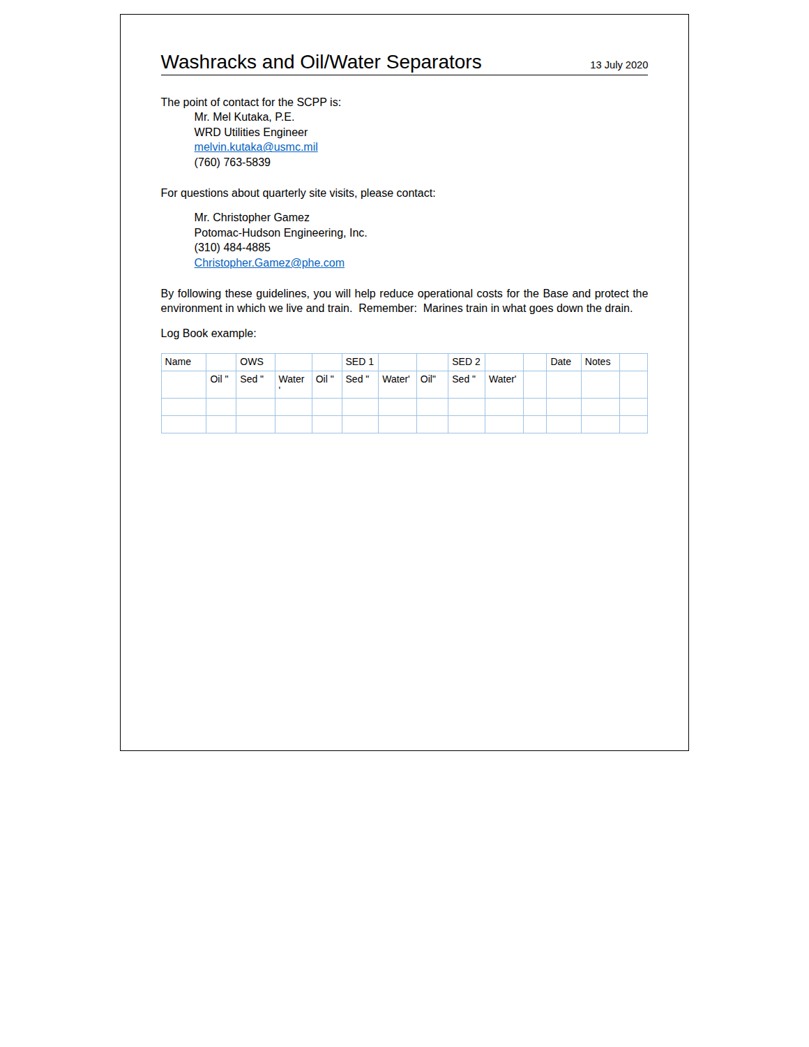Washracks and Oil/Water Separators
13 July 2020
The point of contact for the SCPP is:
Mr. Mel Kutaka, P.E.
WRD Utilities Engineer
melvin.kutaka@usmc.mil
(760) 763-5839
For questions about quarterly site visits, please contact:
Mr. Christopher Gamez
Potomac-Hudson Engineering, Inc.
(310) 484-4885
Christopher.Gamez@phe.com
By following these guidelines, you will help reduce operational costs for the Base and protect the environment in which we live and train. Remember: Marines train in what goes down the drain.
Log Book example:
| Name | | OWS | | | SED 1 | | | SED 2 | | | Date | Notes | |
| | Oil " | Sed " | Water ' | Oil " | Sed " | Water' | Oil" | Sed " | Water' | | | | |